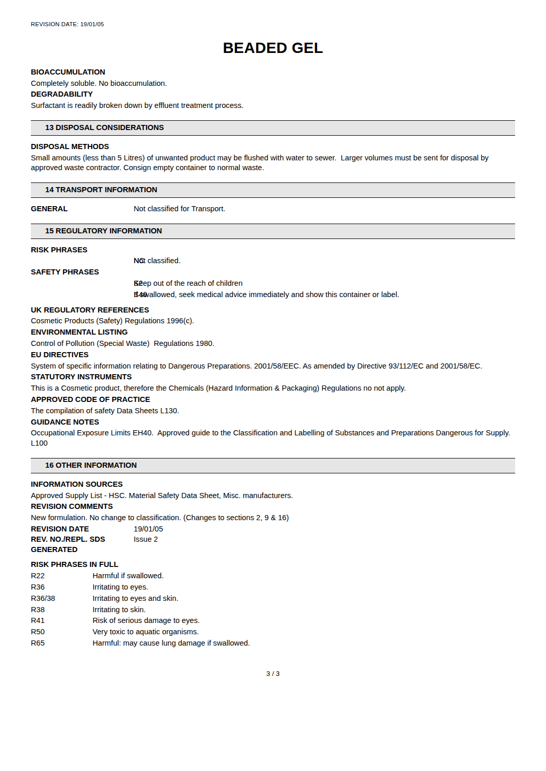REVISION DATE: 19/01/05
BEADED GEL
BIOACCUMULATION
Completely soluble. No bioaccumulation.
DEGRADABILITY
Surfactant is readily broken down by effluent treatment process.
13 DISPOSAL CONSIDERATIONS
DISPOSAL METHODS
Small amounts (less than 5 Litres) of unwanted product may be flushed with water to sewer. Larger volumes must be sent for disposal by approved waste contractor. Consign empty container to normal waste.
14 TRANSPORT INFORMATION
GENERAL
Not classified for Transport.
15 REGULATORY INFORMATION
RISK PHRASES
NC
Not classified.
SAFETY PHRASES
S2
Keep out of the reach of children
S46
If swallowed, seek medical advice immediately and show this container or label.
UK REGULATORY REFERENCES
Cosmetic Products (Safety) Regulations 1996(c).
ENVIRONMENTAL LISTING
Control of Pollution (Special Waste) Regulations 1980.
EU DIRECTIVES
System of specific information relating to Dangerous Preparations. 2001/58/EEC. As amended by Directive 93/112/EC and 2001/58/EC.
STATUTORY INSTRUMENTS
This is a Cosmetic product, therefore the Chemicals (Hazard Information & Packaging) Regulations no not apply.
APPROVED CODE OF PRACTICE
The compilation of safety Data Sheets L130.
GUIDANCE NOTES
Occupational Exposure Limits EH40. Approved guide to the Classification and Labelling of Substances and Preparations Dangerous for Supply. L100
16 OTHER INFORMATION
INFORMATION SOURCES
Approved Supply List - HSC. Material Safety Data Sheet, Misc. manufacturers.
REVISION COMMENTS
New formulation. No change to classification. (Changes to sections 2, 9 & 16)
REVISION DATE
19/01/05
REV. NO./REPL. SDS GENERATED
Issue 2
RISK PHRASES IN FULL
R22
Harmful if swallowed.
R36
Irritating to eyes.
R36/38
Irritating to eyes and skin.
R38
Irritating to skin.
R41
Risk of serious damage to eyes.
R50
Very toxic to aquatic organisms.
R65
Harmful: may cause lung damage if swallowed.
3 / 3